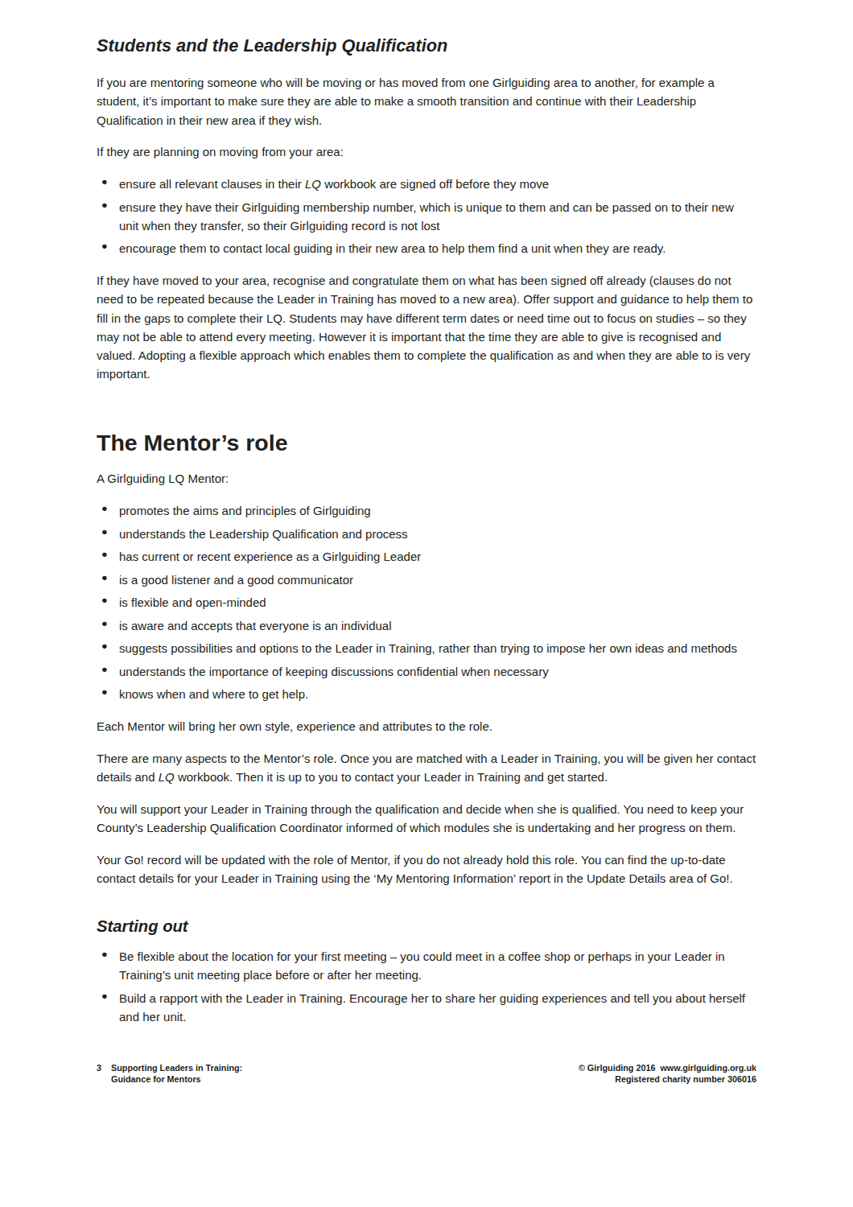Students and the Leadership Qualification
If you are mentoring someone who will be moving or has moved from one Girlguiding area to another, for example a student, it’s important to make sure they are able to make a smooth transition and continue with their Leadership Qualification in their new area if they wish.
If they are planning on moving from your area:
ensure all relevant clauses in their LQ workbook are signed off before they move
ensure they have their Girlguiding membership number, which is unique to them and can be passed on to their new unit when they transfer, so their Girlguiding record is not lost
encourage them to contact local guiding in their new area to help them find a unit when they are ready.
If they have moved to your area, recognise and congratulate them on what has been signed off already (clauses do not need to be repeated because the Leader in Training has moved to a new area). Offer support and guidance to help them to fill in the gaps to complete their LQ. Students may have different term dates or need time out to focus on studies – so they may not be able to attend every meeting. However it is important that the time they are able to give is recognised and valued. Adopting a flexible approach which enables them to complete the qualification as and when they are able to is very important.
The Mentor’s role
A Girlguiding LQ Mentor:
promotes the aims and principles of Girlguiding
understands the Leadership Qualification and process
has current or recent experience as a Girlguiding Leader
is a good listener and a good communicator
is flexible and open-minded
is aware and accepts that everyone is an individual
suggests possibilities and options to the Leader in Training, rather than trying to impose her own ideas and methods
understands the importance of keeping discussions confidential when necessary
knows when and where to get help.
Each Mentor will bring her own style, experience and attributes to the role.
There are many aspects to the Mentor’s role. Once you are matched with a Leader in Training, you will be given her contact details and LQ workbook. Then it is up to you to contact your Leader in Training and get started.
You will support your Leader in Training through the qualification and decide when she is qualified. You need to keep your County’s Leadership Qualification Coordinator informed of which modules she is undertaking and her progress on them.
Your Go! record will be updated with the role of Mentor, if you do not already hold this role. You can find the up-to-date contact details for your Leader in Training using the ‘My Mentoring Information’ report in the Update Details area of Go!.
Starting out
Be flexible about the location for your first meeting – you could meet in a coffee shop or perhaps in your Leader in Training’s unit meeting place before or after her meeting.
Build a rapport with the Leader in Training. Encourage her to share her guiding experiences and tell you about herself and her unit.
3 Supporting Leaders in Training:
Guidance for Mentors
© Girlguiding 2016 www.girlguiding.org.uk
Registered charity number 306016